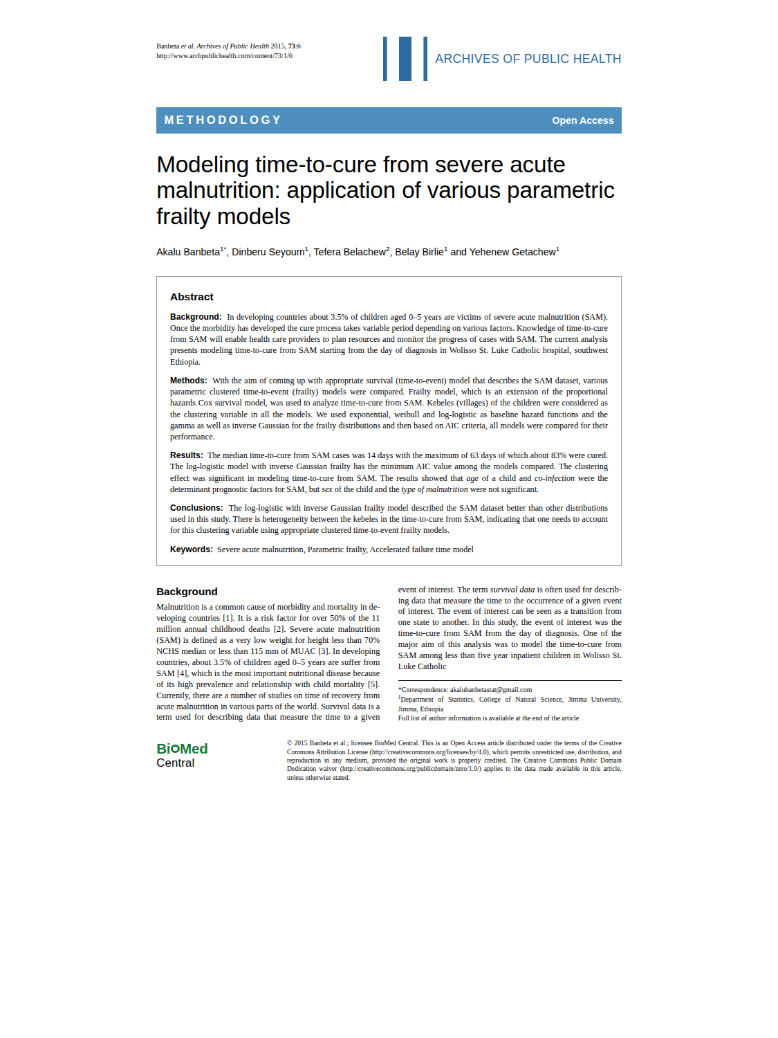Banbeta et al. Archives of Public Health 2015, 73:6
http://www.archpublichealth.com/content/73/1/6
ARCHIVES OF PUBLIC HEALTH
Methodology
Open Access
Modeling time-to-cure from severe acute malnutrition: application of various parametric frailty models
Akalu Banbeta1*, Dinberu Seyoum1, Tefera Belachew2, Belay Birlie1 and Yehenew Getachew1
Abstract
Background: In developing countries about 3.5% of children aged 0–5 years are victims of severe acute malnutrition (SAM). Once the morbidity has developed the cure process takes variable period depending on various factors. Knowledge of time-to-cure from SAM will enable health care providers to plan resources and monitor the progress of cases with SAM. The current analysis presents modeling time-to-cure from SAM starting from the day of diagnosis in Wolisso St. Luke Catholic hospital, southwest Ethiopia.
Methods: With the aim of coming up with appropriate survival (time-to-event) model that describes the SAM dataset, various parametric clustered time-to-event (frailty) models were compared. Frailty model, which is an extension of the proportional hazards Cox survival model, was used to analyze time-to-cure from SAM. Kebeles (villages) of the children were considered as the clustering variable in all the models. We used exponential, weibull and log-logistic as baseline hazard functions and the gamma as well as inverse Gaussian for the frailty distributions and then based on AIC criteria, all models were compared for their performance.
Results: The median time-to-cure from SAM cases was 14 days with the maximum of 63 days of which about 83% were cured. The log-logistic model with inverse Gaussian frailty has the minimum AIC value among the models compared. The clustering effect was significant in modeling time-to-cure from SAM. The results showed that age of a child and co-infection were the determinant prognostic factors for SAM, but sex of the child and the type of malnutrition were not significant.
Conclusions: The log-logistic with inverse Gaussian frailty model described the SAM dataset better than other distributions used in this study. There is heterogeneity between the kebeles in the time-to-cure from SAM, indicating that one needs to account for this clustering variable using appropriate clustered time-to-event frailty models.
Keywords: Severe acute malnutrition, Parametric frailty, Accelerated failure time model
Background
Malnutrition is a common cause of morbidity and mortality in developing countries [1]. It is a risk factor for over 50% of the 11 million annual childhood deaths [2]. Severe acute malnutrition (SAM) is defined as a very low weight for height less than 70% NCHS median or less than 115 mm of MUAC [3]. In developing countries, about 3.5% of children aged 0–5 years are suffer from SAM [4], which is the most important nutritional disease because of its high prevalence and relationship with child mortality [5]. Currently, there are a number of studies on time of recovery from acute malnutrition in various parts of the world. Survival data is a term used for describing data that measure the time to a given event of interest. The term survival data is often used for describing data that measure the time to the occurrence of a given event of interest. The event of interest can be seen as a transition from one state to another. In this study, the event of interest was the time-to-cure from SAM from the day of diagnosis. One of the major aim of this analysis was to model the time-to-cure from SAM among less than five year inpatient children in Wolisso St. Luke Catholic
*Correspondence: akalubanbetastat@gmail.com
1Department of Statistics, College of Natural Science, Jimma University, Jimma, Ethiopia
Full list of author information is available at the end of the article
Bi Med
Central
© 2015 Banbeta et al.; licensee BioMed Central. This is an Open Access article distributed under the terms of the Creative Commons Attribution License (http://creativecommons.org/licenses/by/4.0), which permits unrestricted use, distribution, and reproduction in any medium, provided the original work is properly credited. The Creative Commons Public Domain Dedication waiver (http://creativecommons.org/publicdomain/zero/1.0/) applies to the data made available in this article, unless otherwise stated.